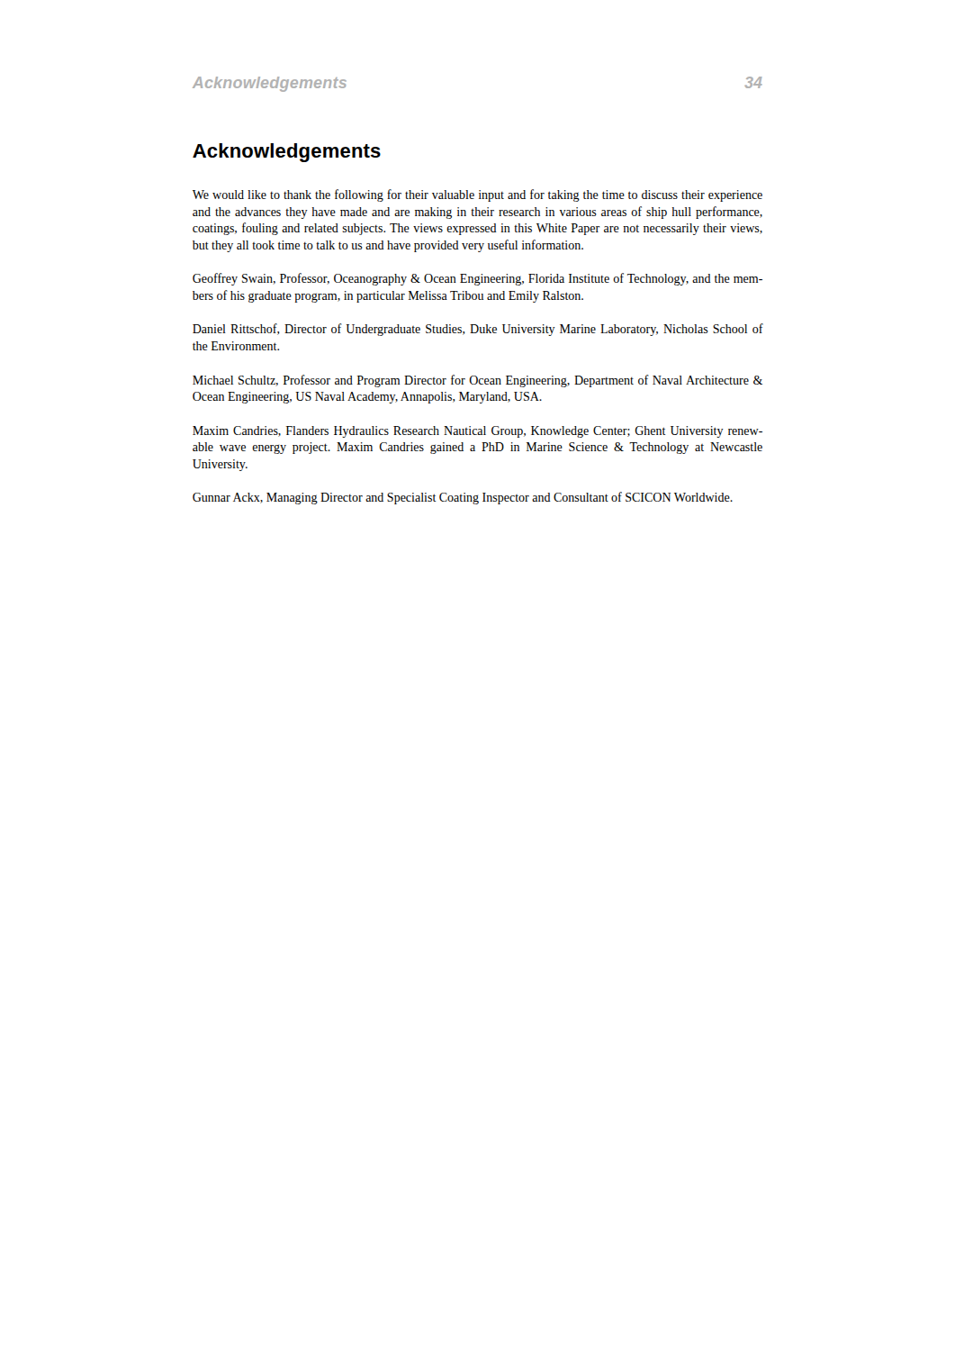Acknowledgements 34
Acknowledgements
We would like to thank the following for their valuable input and for taking the time to discuss their experience and the advances they have made and are making in their research in various areas of ship hull performance, coatings, fouling and related subjects. The views expressed in this White Paper are not necessarily their views, but they all took time to talk to us and have provided very useful information.
Geoffrey Swain, Professor, Oceanography & Ocean Engineering, Florida Institute of Technology, and the members of his graduate program, in particular Melissa Tribou and Emily Ralston.
Daniel Rittschof, Director of Undergraduate Studies, Duke University Marine Laboratory, Nicholas School of the Environment.
Michael Schultz, Professor and Program Director for Ocean Engineering, Department of Naval Architecture & Ocean Engineering, US Naval Academy, Annapolis, Maryland, USA.
Maxim Candries, Flanders Hydraulics Research Nautical Group, Knowledge Center; Ghent University renewable wave energy project. Maxim Candries gained a PhD in Marine Science & Technology at Newcastle University.
Gunnar Ackx, Managing Director and Specialist Coating Inspector and Consultant of SCICON Worldwide.